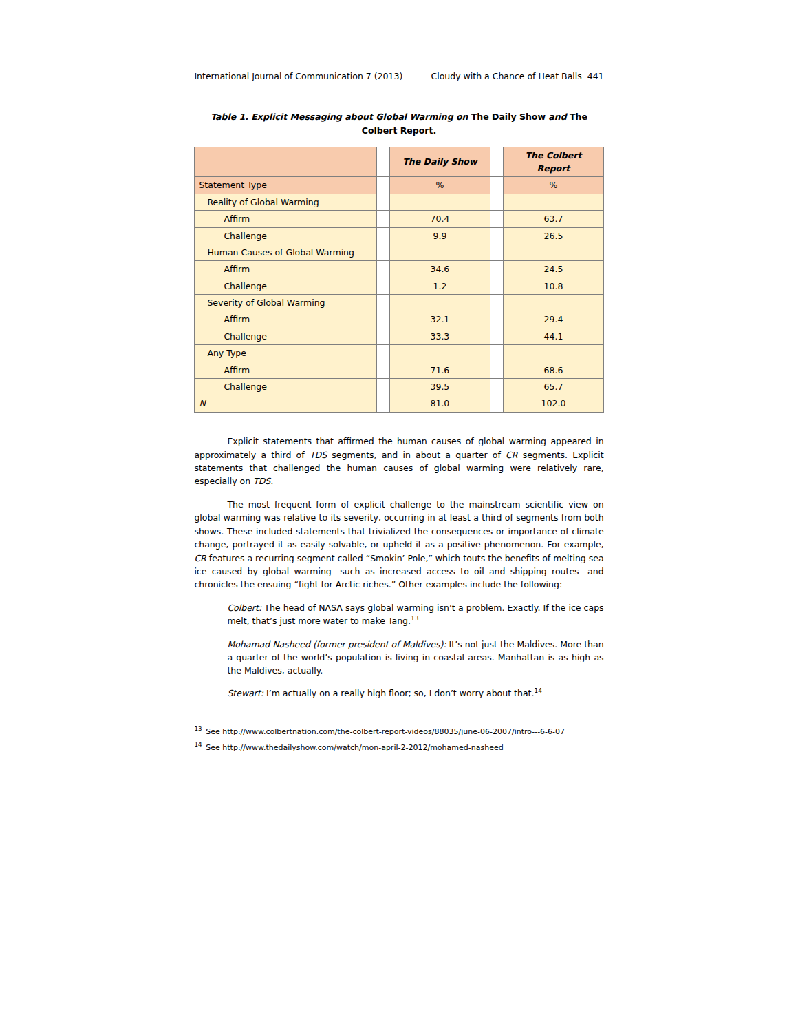International Journal of Communication 7 (2013) Cloudy with a Chance of Heat Balls 441
Table 1. Explicit Messaging about Global Warming on The Daily Show and The Colbert Report.
| | | The Daily Show | | The Colbert Report |
| --- | --- | --- | --- | --- |
| Statement Type | | % | | % |
| Reality of Global Warming | | | | |
| Affirm | | 70.4 | | 63.7 |
| Challenge | | 9.9 | | 26.5 |
| Human Causes of Global Warming | | | | |
| Affirm | | 34.6 | | 24.5 |
| Challenge | | 1.2 | | 10.8 |
| Severity of Global Warming | | | | |
| Affirm | | 32.1 | | 29.4 |
| Challenge | | 33.3 | | 44.1 |
| Any Type | | | | |
| Affirm | | 71.6 | | 68.6 |
| Challenge | | 39.5 | | 65.7 |
| N | | 81.0 | | 102.0 |
Explicit statements that affirmed the human causes of global warming appeared in approximately a third of TDS segments, and in about a quarter of CR segments. Explicit statements that challenged the human causes of global warming were relatively rare, especially on TDS.
The most frequent form of explicit challenge to the mainstream scientific view on global warming was relative to its severity, occurring in at least a third of segments from both shows. These included statements that trivialized the consequences or importance of climate change, portrayed it as easily solvable, or upheld it as a positive phenomenon. For example, CR features a recurring segment called “Smokin’ Pole,” which touts the benefits of melting sea ice caused by global warming—such as increased access to oil and shipping routes—and chronicles the ensuing “fight for Arctic riches.” Other examples include the following:
Colbert: The head of NASA says global warming isn’t a problem. Exactly. If the ice caps melt, that’s just more water to make Tang.13
Mohamad Nasheed (former president of Maldives): It’s not just the Maldives. More than a quarter of the world’s population is living in coastal areas. Manhattan is as high as the Maldives, actually.
Stewart: I’m actually on a really high floor; so, I don’t worry about that.14
13 See http://www.colbertnation.com/the-colbert-report-videos/88035/june-06-2007/intro---6-6-07
14 See http://www.thedailyshow.com/watch/mon-april-2-2012/mohamed-nasheed